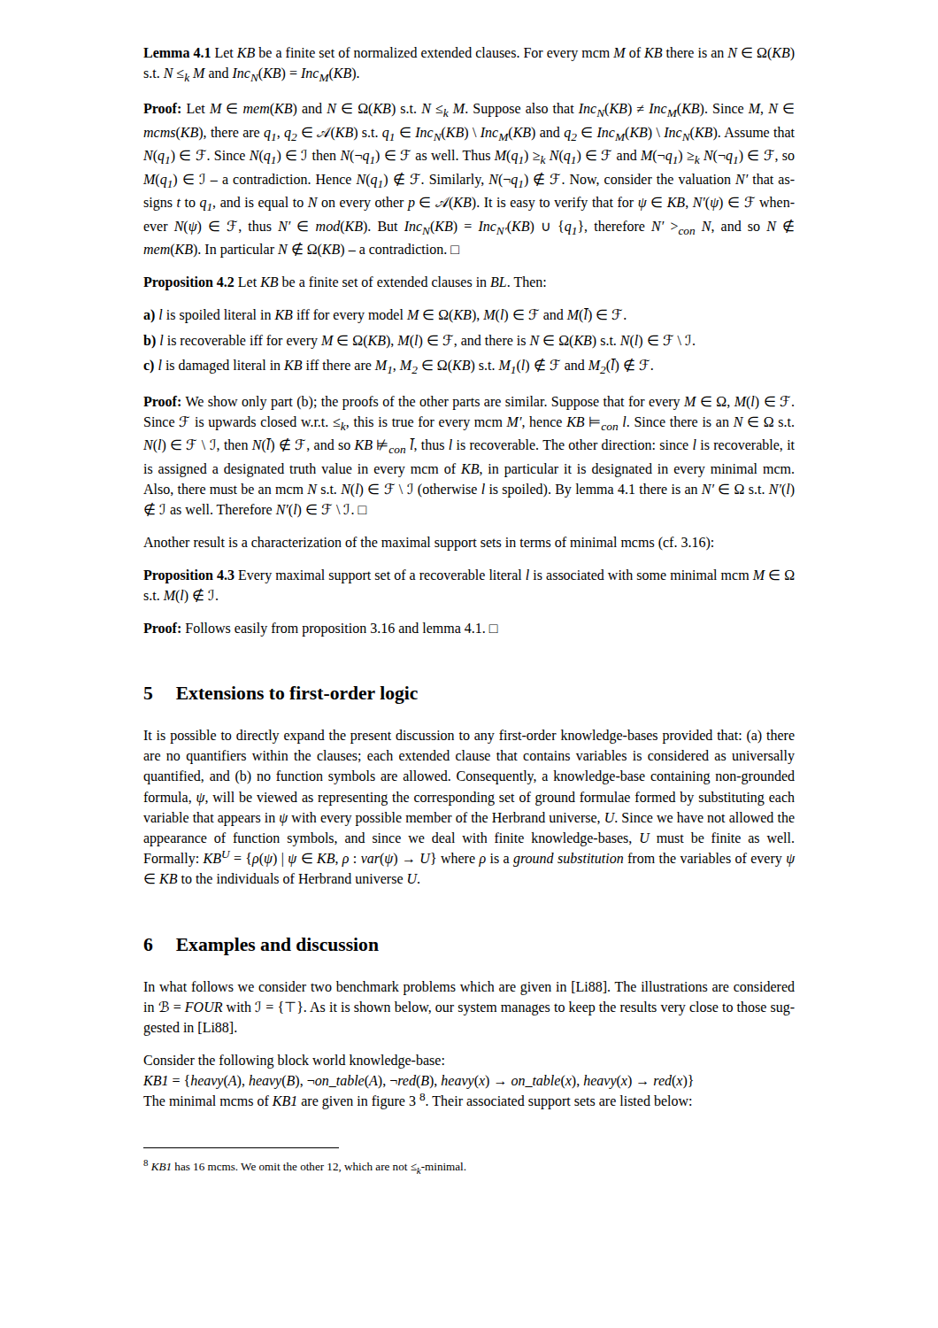Lemma 4.1 Let KB be a finite set of normalized extended clauses. For every mcm M of KB there is an N ∈ Ω(KB) s.t. N ≤k M and IncN(KB) = IncM(KB).
Proof: Let M ∈ mem(KB) and N ∈ Ω(KB) s.t. N ≤k M. Suppose also that IncN(KB) ≠ IncM(KB). Since M, N ∈ mcms(KB), there are q1, q2 ∈ 𝒜(KB) s.t. q1 ∈ IncN(KB) \ IncM(KB) and q2 ∈ IncM(KB) \ IncN(KB). Assume that N(q1) ∈ ℱ. Since N(q1) ∈ ℐ then N(¬q1) ∈ ℱ as well. Thus M(q1) ≥k N(q1) ∈ ℱ and M(¬q1) ≥k N(¬q1) ∈ ℱ, so M(q1) ∈ ℐ – a contradiction. Hence N(q1) ∉ ℱ. Similarly, N(¬q1) ∉ ℱ. Now, consider the valuation N′ that assigns t to q1, and is equal to N on every other p ∈ 𝒜(KB). It is easy to verify that for ψ ∈ KB, N′(ψ) ∈ ℱ whenever N(ψ) ∈ ℱ, thus N′ ∈ mod(KB). But IncN(KB) = IncN′(KB) ∪ {q1}, therefore N′ >con N, and so N ∉ mem(KB). In particular N ∉ Ω(KB) – a contradiction. □
Proposition 4.2 Let KB be a finite set of extended clauses in BL. Then:
a) l is spoiled literal in KB iff for every model M ∈ Ω(KB), M(l) ∈ ℱ and M(l̄) ∈ ℱ.
b) l is recoverable iff for every M ∈ Ω(KB), M(l) ∈ ℱ, and there is N ∈ Ω(KB) s.t. N(l) ∈ ℱ \ ℐ.
c) l is damaged literal in KB iff there are M1, M2 ∈ Ω(KB) s.t. M1(l) ∉ ℱ and M2(l̄) ∉ ℱ.
Proof: We show only part (b); the proofs of the other parts are similar. Suppose that for every M ∈ Ω, M(l) ∈ ℱ. Since ℱ is upwards closed w.r.t. ≤k, this is true for every mcm M′, hence KB ⊨con l. Since there is an N ∈ Ω s.t. N(l) ∈ ℱ \ ℐ, then N(l̄) ∉ ℱ, and so KB ⊭con l̄, thus l is recoverable. The other direction: since l is recoverable, it is assigned a designated truth value in every mcm of KB, in particular it is designated in every minimal mcm. Also, there must be an mcm N s.t. N(l) ∈ ℱ \ ℐ (otherwise l is spoiled). By lemma 4.1 there is an N′ ∈ Ω s.t. N′(l) ∉ ℐ as well. Therefore N′(l) ∈ ℱ \ ℐ. □
Another result is a characterization of the maximal support sets in terms of minimal mcms (cf. 3.16):
Proposition 4.3 Every maximal support set of a recoverable literal l is associated with some minimal mcm M ∈ Ω s.t. M(l) ∉ ℐ.
Proof: Follows easily from proposition 3.16 and lemma 4.1. □
5 Extensions to first-order logic
It is possible to directly expand the present discussion to any first-order knowledge-bases provided that: (a) there are no quantifiers within the clauses; each extended clause that contains variables is considered as universally quantified, and (b) no function symbols are allowed. Consequently, a knowledge-base containing non-grounded formula, ψ, will be viewed as representing the corresponding set of ground formulae formed by substituting each variable that appears in ψ with every possible member of the Herbrand universe, U. Since we have not allowed the appearance of function symbols, and since we deal with finite knowledge-bases, U must be finite as well. Formally: KBU = {ρ(ψ) | ψ ∈ KB, ρ : var(ψ) → U} where ρ is a ground substitution from the variables of every ψ ∈ KB to the individuals of Herbrand universe U.
6 Examples and discussion
In what follows we consider two benchmark problems which are given in [Li88]. The illustrations are considered in ℬ = FOUR with ℐ = {⊤}. As it is shown below, our system manages to keep the results very close to those suggested in [Li88].
Consider the following block world knowledge-base:
KB1 = {heavy(A), heavy(B), ¬on_table(A), ¬red(B), heavy(x) → on_table(x), heavy(x) → red(x)}
The minimal mcms of KB1 are given in figure 3 8. Their associated support sets are listed below:
8 KB1 has 16 mcms. We omit the other 12, which are not ≤k-minimal.